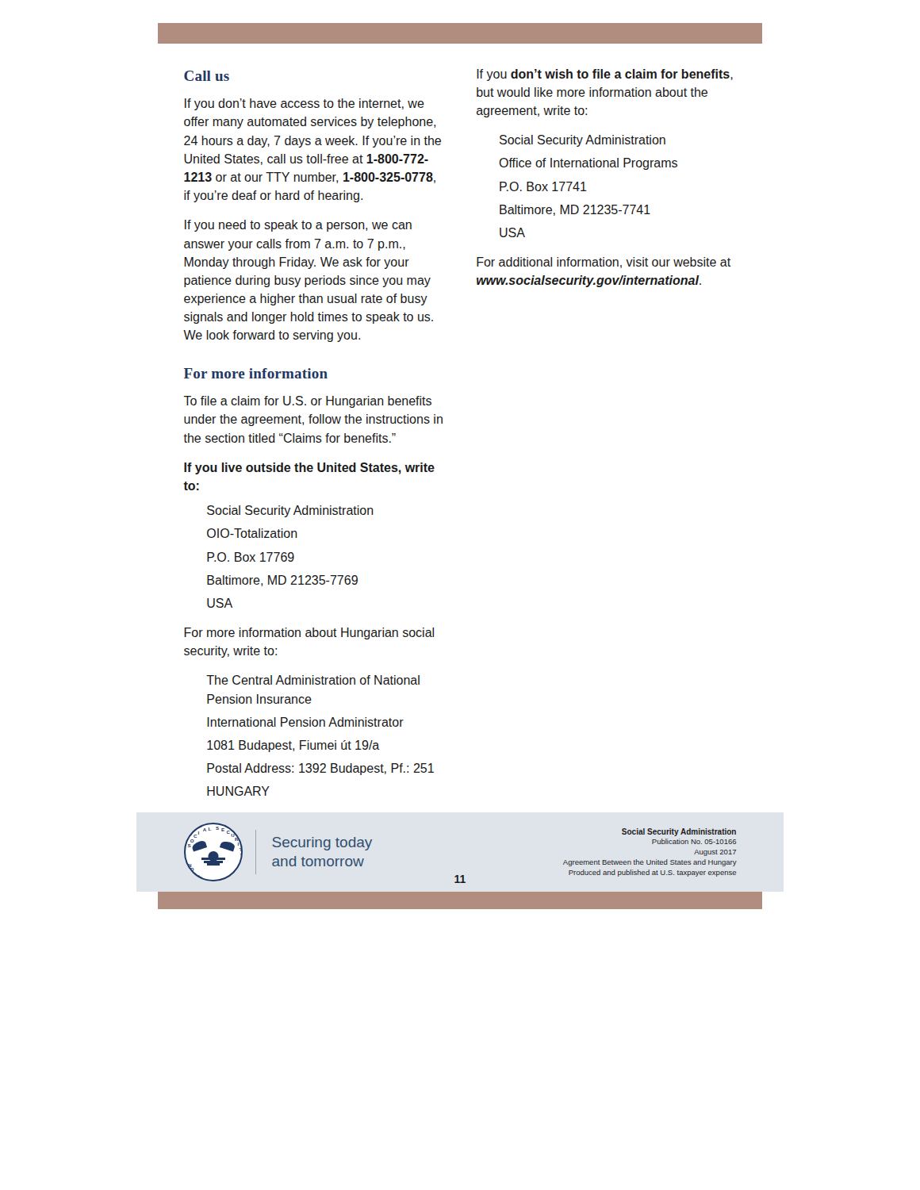Call us
If you don’t have access to the internet, we offer many automated services by telephone, 24 hours a day, 7 days a week. If you’re in the United States, call us toll-free at 1-800-772-1213 or at our TTY number, 1-800-325-0778, if you’re deaf or hard of hearing.
If you need to speak to a person, we can answer your calls from 7 a.m. to 7 p.m., Monday through Friday. We ask for your patience during busy periods since you may experience a higher than usual rate of busy signals and longer hold times to speak to us. We look forward to serving you.
For more information
To file a claim for U.S. or Hungarian benefits under the agreement, follow the instructions in the section titled “Claims for benefits.”
If you live outside the United States, write to:
Social Security Administration
OIO-Totalization
P.O. Box 17769
Baltimore, MD 21235-7769
USA
For more information about Hungarian social security, write to:
The Central Administration of National
Pension Insurance
International Pension Administrator
1081 Budapest, Fiumei út 19/a
Postal Address: 1392 Budapest, Pf.: 251
HUNGARY
If you don’t wish to file a claim for benefits, but would like more information about the agreement, write to:
Social Security Administration
Office of International Programs
P.O. Box 17741
Baltimore, MD 21235-7741
USA
For additional information, visit our website at www.socialsecurity.gov/international.
S O C I A L S E C U R I T Y A D M I N I S T R A T I O N
USA
Securing today
and tomorrow
Social Security Administration
Publication No. 05-10166
August 2017
Agreement Between the United States and Hungary
Produced and published at U.S. taxpayer expense
11